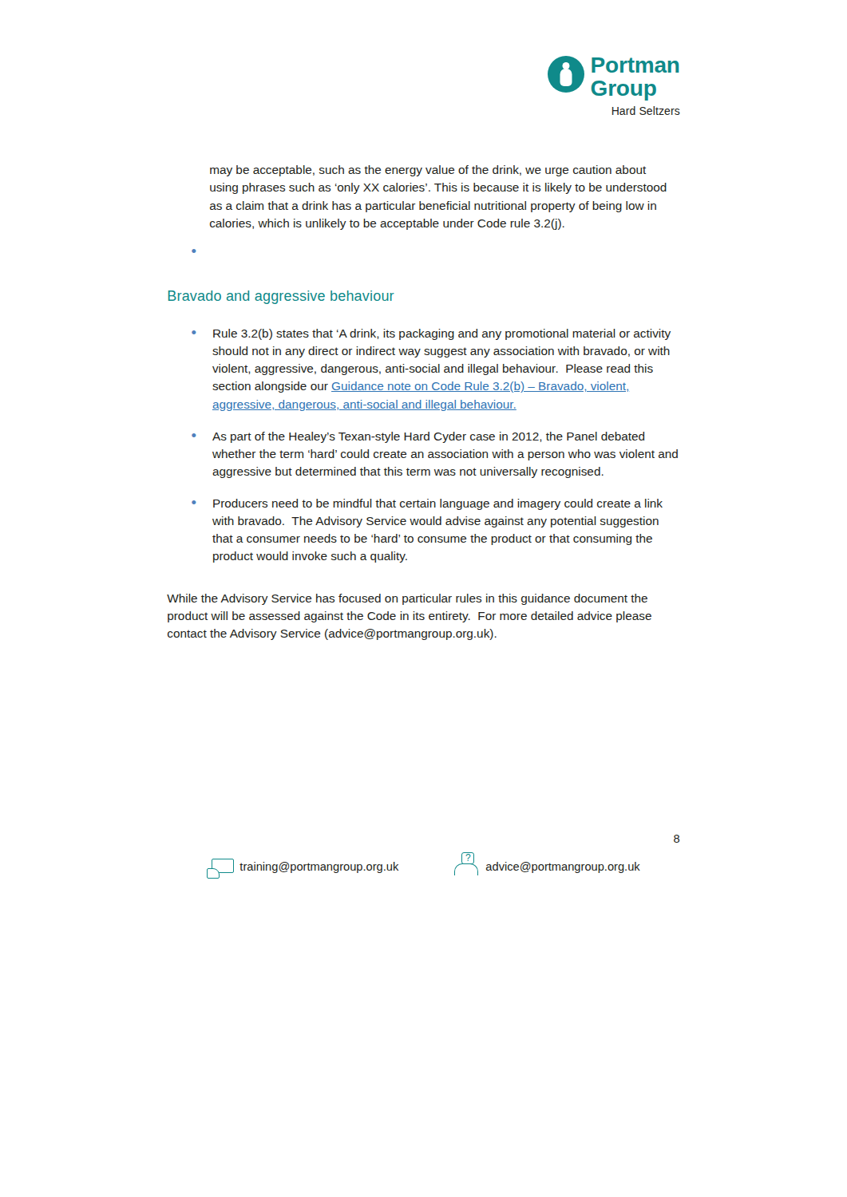Portman Group
Hard Seltzers
may be acceptable, such as the energy value of the drink, we urge caution about using phrases such as ‘only XX calories’. This is because it is likely to be understood as a claim that a drink has a particular beneficial nutritional property of being low in calories, which is unlikely to be acceptable under Code rule 3.2(j).
Bravado and aggressive behaviour
Rule 3.2(b) states that ‘A drink, its packaging and any promotional material or activity should not in any direct or indirect way suggest any association with bravado, or with violent, aggressive, dangerous, anti-social and illegal behaviour. Please read this section alongside our Guidance note on Code Rule 3.2(b) – Bravado, violent, aggressive, dangerous, anti-social and illegal behaviour.
As part of the Healey’s Texan-style Hard Cyder case in 2012, the Panel debated whether the term ‘hard’ could create an association with a person who was violent and aggressive but determined that this term was not universally recognised.
Producers need to be mindful that certain language and imagery could create a link with bravado. The Advisory Service would advise against any potential suggestion that a consumer needs to be ‘hard’ to consume the product or that consuming the product would invoke such a quality.
While the Advisory Service has focused on particular rules in this guidance document the product will be assessed against the Code in its entirety. For more detailed advice please contact the Advisory Service (advice@portmangroup.org.uk).
8
training@portmangroup.org.uk
advice@portmangroup.org.uk